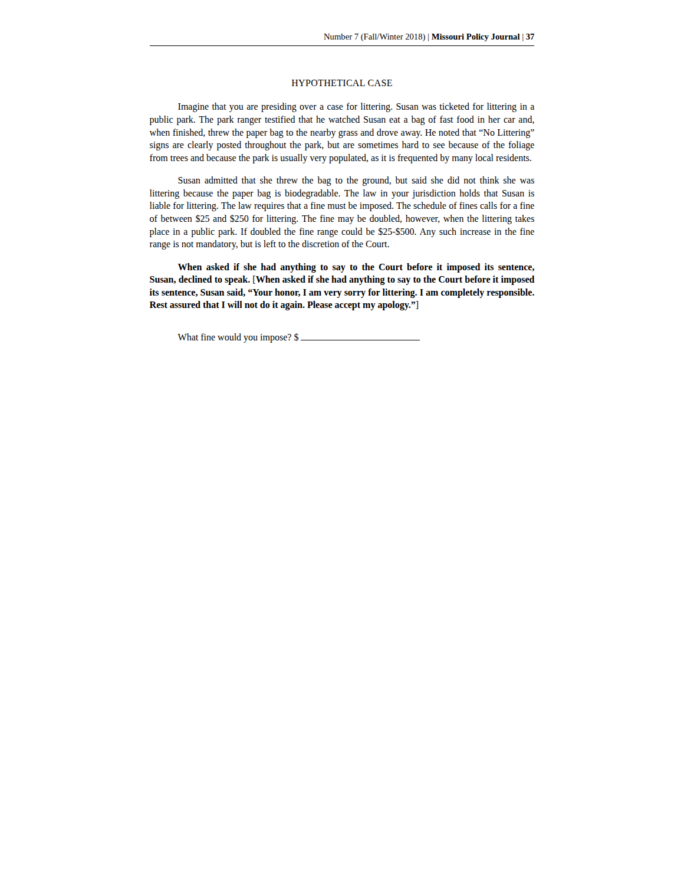Number 7 (Fall/Winter 2018) | Missouri Policy Journal | 37
HYPOTHETICAL CASE
Imagine that you are presiding over a case for littering. Susan was ticketed for littering in a public park. The park ranger testified that he watched Susan eat a bag of fast food in her car and, when finished, threw the paper bag to the nearby grass and drove away. He noted that “No Littering” signs are clearly posted throughout the park, but are sometimes hard to see because of the foliage from trees and because the park is usually very populated, as it is frequented by many local residents.
Susan admitted that she threw the bag to the ground, but said she did not think she was littering because the paper bag is biodegradable. The law in your jurisdiction holds that Susan is liable for littering. The law requires that a fine must be imposed. The schedule of fines calls for a fine of between $25 and $250 for littering. The fine may be doubled, however, when the littering takes place in a public park. If doubled the fine range could be $25-$500. Any such increase in the fine range is not mandatory, but is left to the discretion of the Court.
When asked if she had anything to say to the Court before it imposed its sentence, Susan, declined to speak. [When asked if she had anything to say to the Court before it imposed its sentence, Susan said, “Your honor, I am very sorry for littering. I am completely responsible. Rest assured that I will not do it again. Please accept my apology.”]
What fine would you impose? $